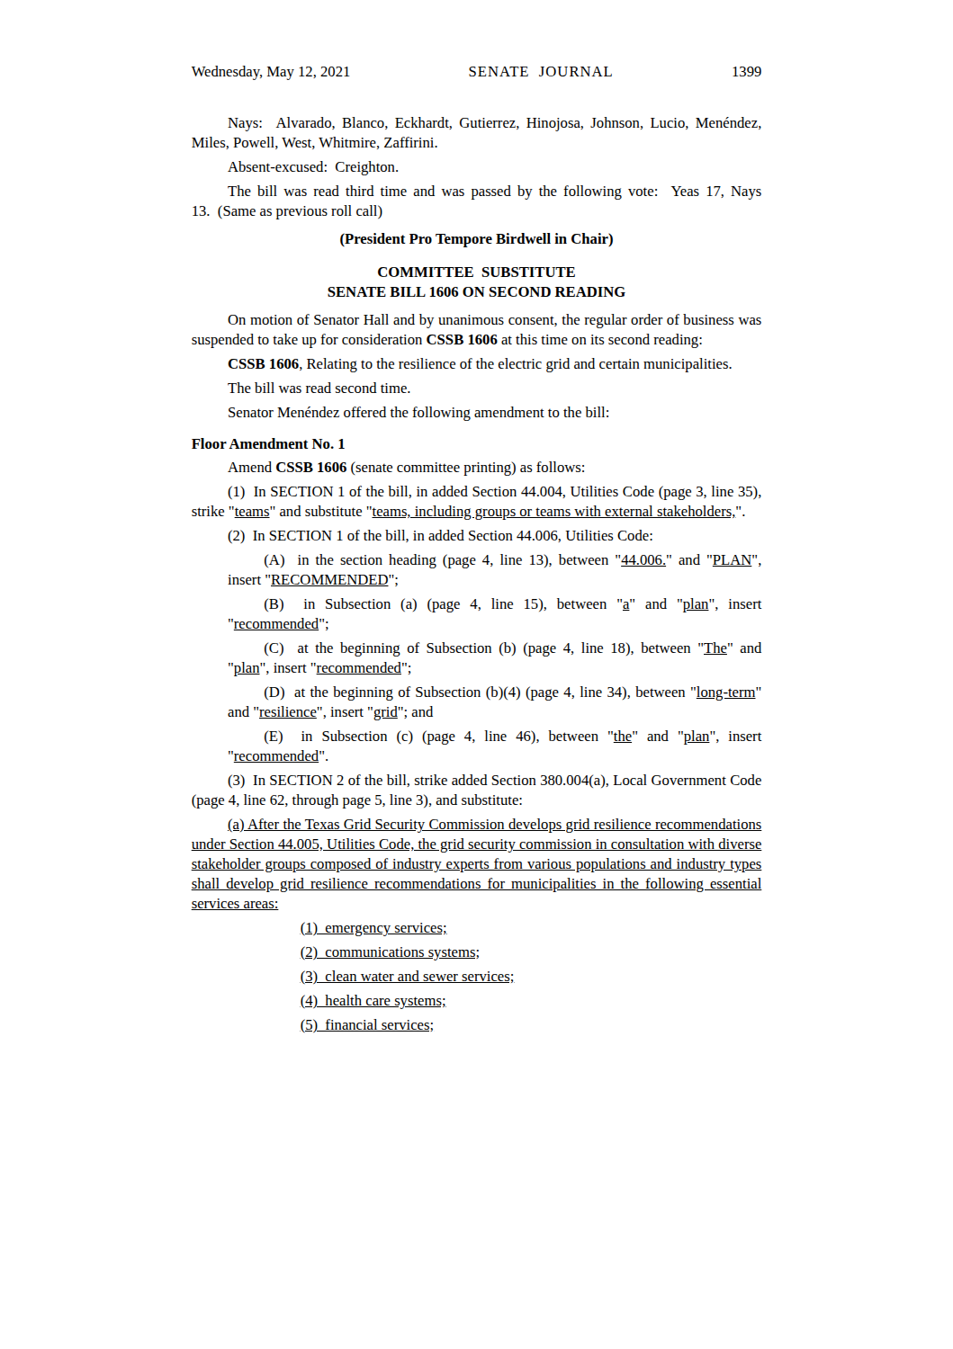Wednesday, May 12, 2021 SENATE JOURNAL 1399
Nays: Alvarado, Blanco, Eckhardt, Gutierrez, Hinojosa, Johnson, Lucio, Menéndez, Miles, Powell, West, Whitmire, Zaffirini.
Absent-excused: Creighton.
The bill was read third time and was passed by the following vote: Yeas 17, Nays 13. (Same as previous roll call)
(President Pro Tempore Birdwell in Chair)
COMMITTEE SUBSTITUTE
SENATE BILL 1606 ON SECOND READING
On motion of Senator Hall and by unanimous consent, the regular order of business was suspended to take up for consideration CSSB 1606 at this time on its second reading:
CSSB 1606, Relating to the resilience of the electric grid and certain municipalities.
The bill was read second time.
Senator Menéndez offered the following amendment to the bill:
Floor Amendment No. 1
Amend CSSB 1606 (senate committee printing) as follows:
(1) In SECTION 1 of the bill, in added Section 44.004, Utilities Code (page 3, line 35), strike "teams" and substitute "teams, including groups or teams with external stakeholders,".
(2) In SECTION 1 of the bill, in added Section 44.006, Utilities Code:
(A) in the section heading (page 4, line 13), between "44.006." and "PLAN", insert "RECOMMENDED";
(B) in Subsection (a) (page 4, line 15), between "a" and "plan", insert "recommended";
(C) at the beginning of Subsection (b) (page 4, line 18), between "The" and "plan", insert "recommended";
(D) at the beginning of Subsection (b)(4) (page 4, line 34), between "long-term" and "resilience", insert "grid"; and
(E) in Subsection (c) (page 4, line 46), between "the" and "plan", insert "recommended".
(3) In SECTION 2 of the bill, strike added Section 380.004(a), Local Government Code (page 4, line 62, through page 5, line 3), and substitute:
(a) After the Texas Grid Security Commission develops grid resilience recommendations under Section 44.005, Utilities Code, the grid security commission in consultation with diverse stakeholder groups composed of industry experts from various populations and industry types shall develop grid resilience recommendations for municipalities in the following essential services areas:
(1) emergency services;
(2) communications systems;
(3) clean water and sewer services;
(4) health care systems;
(5) financial services;